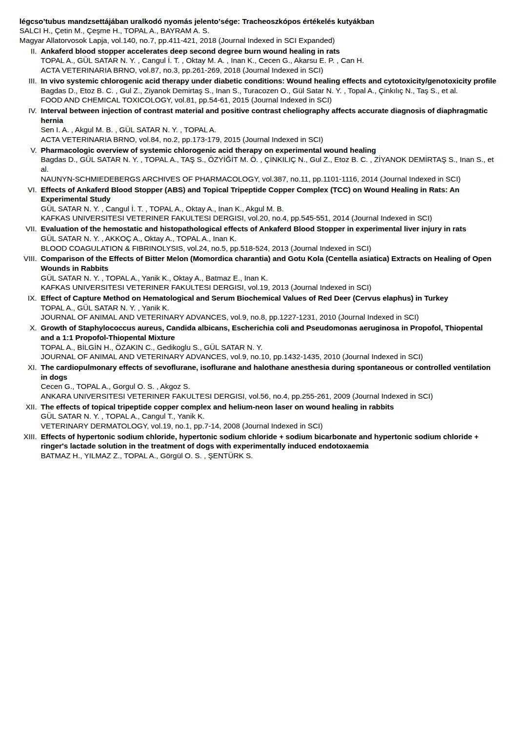légcsoʼtubus mandzsettájában uralkodó nyomás jelentoʼsége: Tracheoszkópos értékelés kutyákban
SALCI H., Çetin M., Çeşme H., TOPAL A., BAYRAM A. S.
Magyar Allatorvosok Lapja, vol.140, no.7, pp.411-421, 2018 (Journal Indexed in SCI Expanded)
Ankaferd blood stopper accelerates deep second degree burn wound healing in rats
TOPAL A., GÜL SATAR N. Y. , Cangul İ. T. , Oktay M. A. , Inan K., Cecen G., Akarsu E. P. , Can H.
ACTA VETERINARIA BRNO, vol.87, no.3, pp.261-269, 2018 (Journal Indexed in SCI)
In vivo systemic chlorogenic acid therapy under diabetic conditions: Wound healing effects and cytotoxicity/genotoxicity profile
Bagdas D., Etoz B. C. , Gul Z., Ziyanok Demirtaş S., Inan S., Turacozen O., Gül Satar N. Y. , Topal A., Çinkılıç N., Taş S., et al.
FOOD AND CHEMICAL TOXICOLOGY, vol.81, pp.54-61, 2015 (Journal Indexed in SCI)
Interval between injection of contrast material and positive contrast cheliography affects accurate diagnosis of diaphragmatic hernia
Sen I. A. , Akgul M. B. , GÜL SATAR N. Y. , TOPAL A.
ACTA VETERINARIA BRNO, vol.84, no.2, pp.173-179, 2015 (Journal Indexed in SCI)
Pharmacologic overview of systemic chlorogenic acid therapy on experimental wound healing
Bagdas D., GÜL SATAR N. Y. , TOPAL A., TAŞ S., ÖZYİĞİT M. Ö. , ÇİNKILIÇ N., Gul Z., Etoz B. C. , ZİYANOK DEMİRTAŞ S., Inan S., et al.
NAUNYN-SCHMIEDEBERGS ARCHIVES OF PHARMACOLOGY, vol.387, no.11, pp.1101-1116, 2014 (Journal Indexed in SCI)
Effects of Ankaferd Blood Stopper (ABS) and Topical Tripeptide Copper Complex (TCC) on Wound Healing in Rats: An Experimental Study
GÜL SATAR N. Y. , Cangul İ. T. , TOPAL A., Oktay A., Inan K., Akgul M. B.
KAFKAS UNIVERSITESI VETERINER FAKULTESI DERGISI, vol.20, no.4, pp.545-551, 2014 (Journal Indexed in SCI)
Evaluation of the hemostatic and histopathological effects of Ankaferd Blood Stopper in experimental liver injury in rats
GÜL SATAR N. Y. , AKKOÇ A., Oktay A., TOPAL A., Inan K.
BLOOD COAGULATION & FIBRINOLYSIS, vol.24, no.5, pp.518-524, 2013 (Journal Indexed in SCI)
Comparison of the Effects of Bitter Melon (Momordica charantia) and Gotu Kola (Centella asiatica) Extracts on Healing of Open Wounds in Rabbits
GÜL SATAR N. Y. , TOPAL A., Yanik K., Oktay A., Batmaz E., Inan K.
KAFKAS UNIVERSITESI VETERINER FAKULTESI DERGISI, vol.19, 2013 (Journal Indexed in SCI)
Effect of Capture Method on Hematological and Serum Biochemical Values of Red Deer (Cervus elaphus) in Turkey
TOPAL A., GÜL SATAR N. Y. , Yanik K.
JOURNAL OF ANIMAL AND VETERINARY ADVANCES, vol.9, no.8, pp.1227-1231, 2010 (Journal Indexed in SCI)
Growth of Staphylococcus aureus, Candida albicans, Escherichia coli and Pseudomonas aeruginosa in Propofol, Thiopental and a 1:1 Propofol-Thiopental Mixture
TOPAL A., BİLGİN H., ÖZAKIN C., Gedikoglu S., GÜL SATAR N. Y.
JOURNAL OF ANIMAL AND VETERINARY ADVANCES, vol.9, no.10, pp.1432-1435, 2010 (Journal Indexed in SCI)
The cardiopulmonary effects of sevoflurane, isoflurane and halothane anesthesia during spontaneous or controlled ventilation in dogs
Cecen G., TOPAL A., Gorgul O. S. , Akgoz S.
ANKARA UNIVERSITESI VETERINER FAKULTESI DERGISI, vol.56, no.4, pp.255-261, 2009 (Journal Indexed in SCI)
The effects of topical tripeptide copper complex and helium-neon laser on wound healing in rabbits
GÜL SATAR N. Y. , TOPAL A., Cangul T., Yanik K.
VETERINARY DERMATOLOGY, vol.19, no.1, pp.7-14, 2008 (Journal Indexed in SCI)
Effects of hypertonic sodium chloride, hypertonic sodium chloride + sodium bicarbonate and hypertonic sodium chloride + ringer's lactade solution in the treatment of dogs with experimentally induced endotoxaemia
BATMAZ H., YILMAZ Z., TOPAL A., Görgül O. S. , ŞENTÜRK S.